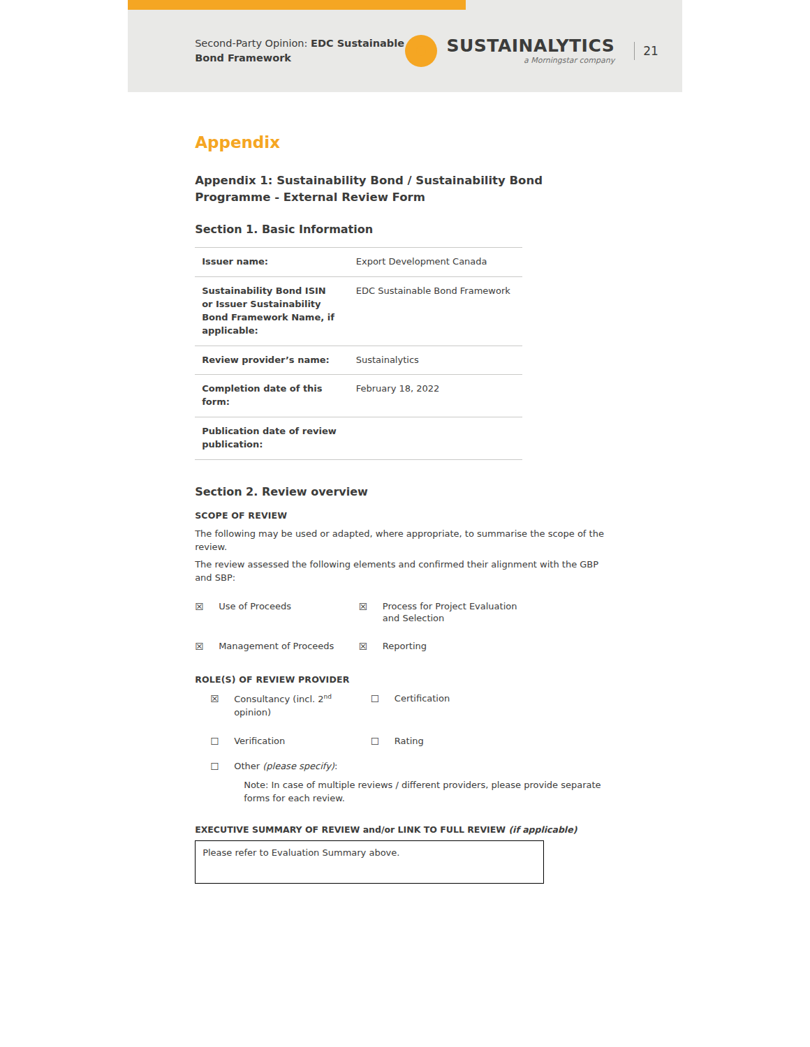Second-Party Opinion: EDC Sustainable Bond Framework
SUSTAINALYTICS
a Morningstar company
21
Appendix
Appendix 1: Sustainability Bond / Sustainability Bond Programme - External Review Form
Section 1. Basic Information
| Issuer name: | Export Development Canada |
| Sustainability Bond ISIN or Issuer Sustainability Bond Framework Name, if applicable: | EDC Sustainable Bond Framework |
| Review provider’s name: | Sustainalytics |
| Completion date of this form: | February 18, 2022 |
| Publication date of review publication: | |
Section 2. Review overview
SCOPE OF REVIEW
The following may be used or adapted, where appropriate, to summarise the scope of the review.
The review assessed the following elements and confirmed their alignment with the GBP and SBP:
☒
Use of Proceeds
☒
Process for Project Evaluation and Selection
☒
Management of Proceeds
☒
Reporting
ROLE(S) OF REVIEW PROVIDER
☒
Consultancy (incl. 2nd opinion)
☐
Certification
☐
Verification
☐
Rating
☐
Other (please specify):
Note: In case of multiple reviews / different providers, please provide separate forms for each review.
EXECUTIVE SUMMARY OF REVIEW and/or LINK TO FULL REVIEW (if applicable)
Please refer to Evaluation Summary above.